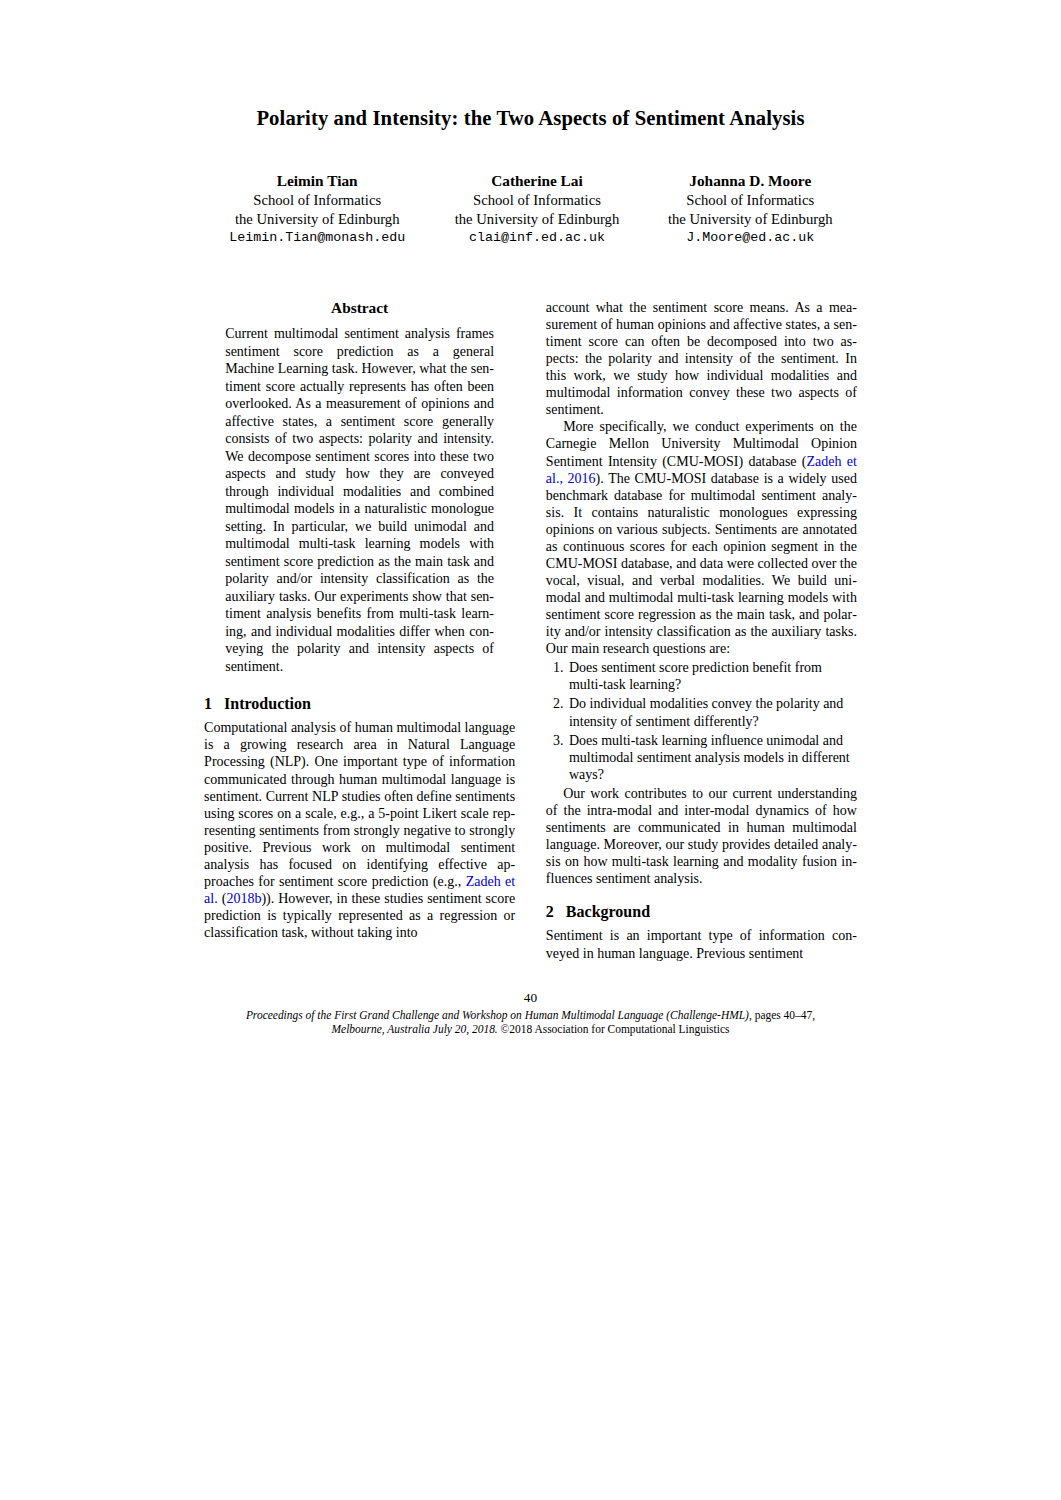Polarity and Intensity: the Two Aspects of Sentiment Analysis
| Leimin Tian School of Informatics the University of Edinburgh Leimin.Tian@monash.edu | Catherine Lai School of Informatics the University of Edinburgh clai@inf.ed.ac.uk | Johanna D. Moore School of Informatics the University of Edinburgh J.Moore@ed.ac.uk |
Abstract
Current multimodal sentiment analysis frames sentiment score prediction as a general Machine Learning task. However, what the sentiment score actually represents has often been overlooked. As a measurement of opinions and affective states, a sentiment score generally consists of two aspects: polarity and intensity. We decompose sentiment scores into these two aspects and study how they are conveyed through individual modalities and combined multimodal models in a naturalistic monologue setting. In particular, we build unimodal and multimodal multi-task learning models with sentiment score prediction as the main task and polarity and/or intensity classification as the auxiliary tasks. Our experiments show that sentiment analysis benefits from multi-task learning, and individual modalities differ when conveying the polarity and intensity aspects of sentiment.
1 Introduction
Computational analysis of human multimodal language is a growing research area in Natural Language Processing (NLP). One important type of information communicated through human multimodal language is sentiment. Current NLP studies often define sentiments using scores on a scale, e.g., a 5-point Likert scale representing sentiments from strongly negative to strongly positive. Previous work on multimodal sentiment analysis has focused on identifying effective approaches for sentiment score prediction (e.g., Zadeh et al. (2018b)). However, in these studies sentiment score prediction is typically represented as a regression or classification task, without taking into
account what the sentiment score means. As a measurement of human opinions and affective states, a sentiment score can often be decomposed into two aspects: the polarity and intensity of the sentiment. In this work, we study how individual modalities and multimodal information convey these two aspects of sentiment.
More specifically, we conduct experiments on the Carnegie Mellon University Multimodal Opinion Sentiment Intensity (CMU-MOSI) database (Zadeh et al., 2016). The CMU-MOSI database is a widely used benchmark database for multimodal sentiment analysis. It contains naturalistic monologues expressing opinions on various subjects. Sentiments are annotated as continuous scores for each opinion segment in the CMU-MOSI database, and data were collected over the vocal, visual, and verbal modalities. We build unimodal and multimodal multi-task learning models with sentiment score regression as the main task, and polarity and/or intensity classification as the auxiliary tasks. Our main research questions are:
Does sentiment score prediction benefit from multi-task learning?
Do individual modalities convey the polarity and intensity of sentiment differently?
Does multi-task learning influence unimodal and multimodal sentiment analysis models in different ways?
Our work contributes to our current understanding of the intra-modal and inter-modal dynamics of how sentiments are communicated in human multimodal language. Moreover, our study provides detailed analysis on how multi-task learning and modality fusion influences sentiment analysis.
2 Background
Sentiment is an important type of information conveyed in human language. Previous sentiment
40
Proceedings of the First Grand Challenge and Workshop on Human Multimodal Language (Challenge-HML), pages 40–47,
Melbourne, Australia July 20, 2018. ©2018 Association for Computational Linguistics